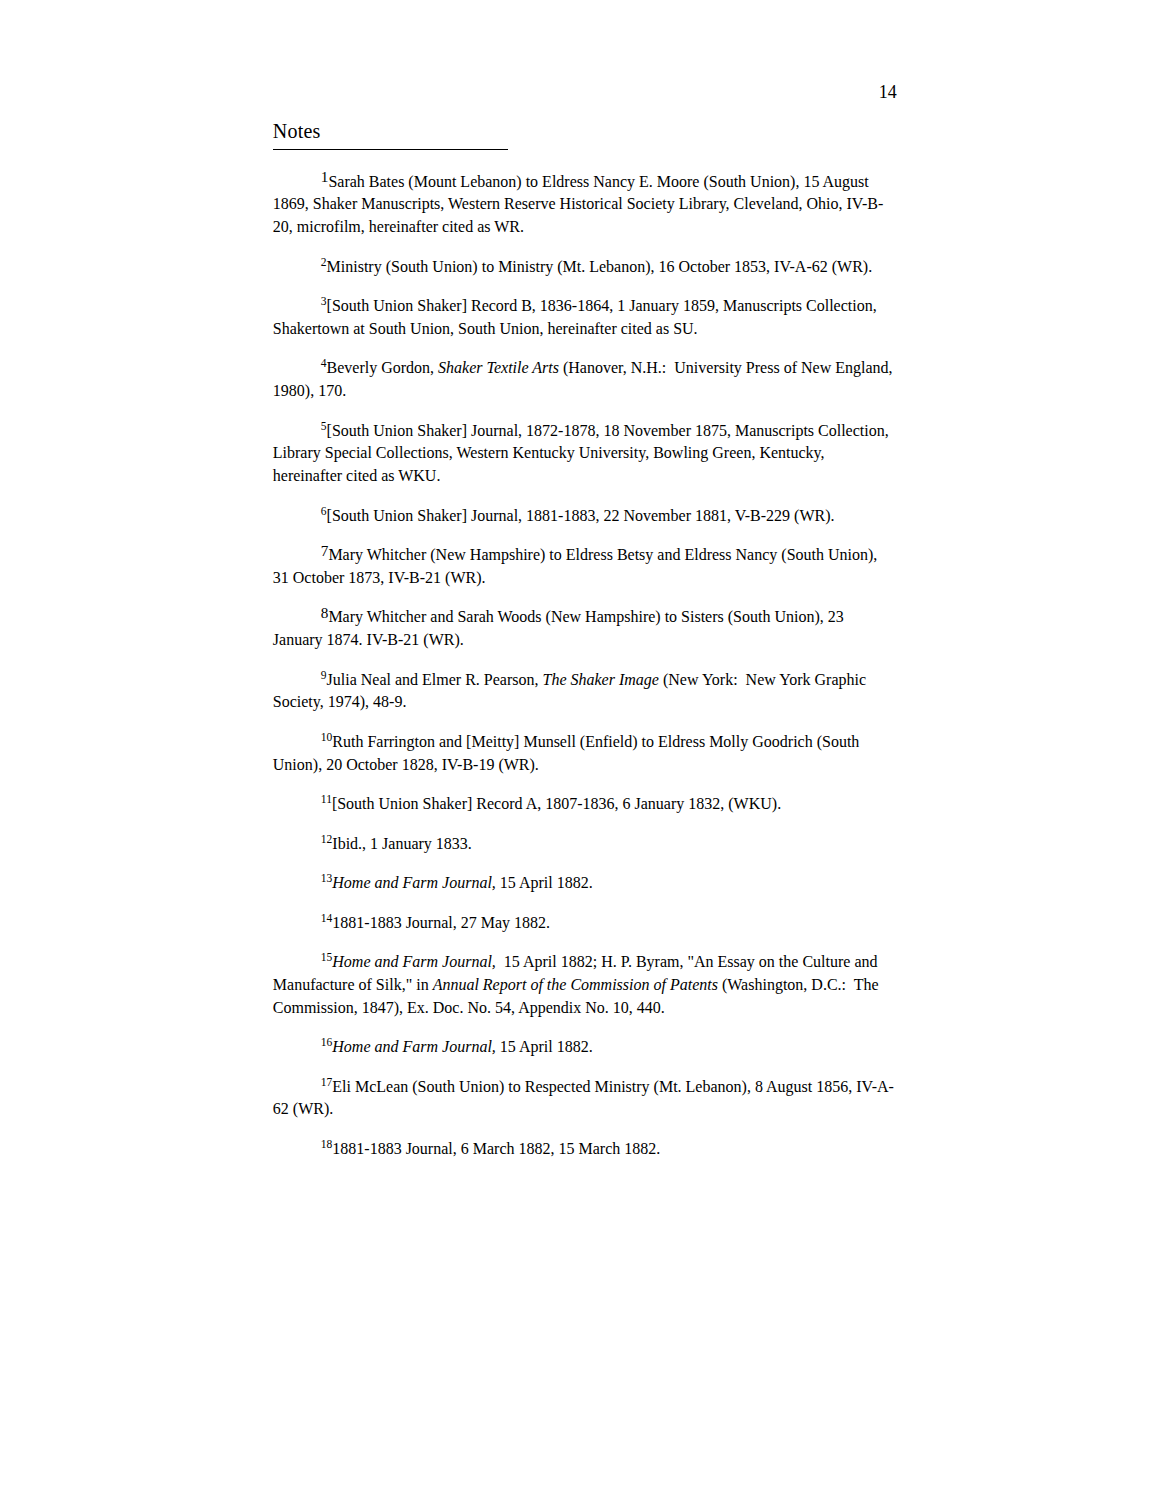14
Notes
1Sarah Bates (Mount Lebanon) to Eldress Nancy E. Moore (South Union), 15 August 1869, Shaker Manuscripts, Western Reserve Historical Society Library, Cleveland, Ohio, IV-B-20, microfilm, hereinafter cited as WR.
2Ministry (South Union) to Ministry (Mt. Lebanon), 16 October 1853, IV-A-62 (WR).
3[South Union Shaker] Record B, 1836-1864, 1 January 1859, Manuscripts Collection, Shakertown at South Union, South Union, hereinafter cited as SU.
4Beverly Gordon, Shaker Textile Arts (Hanover, N.H.: University Press of New England, 1980), 170.
5[South Union Shaker] Journal, 1872-1878, 18 November 1875, Manuscripts Collection, Library Special Collections, Western Kentucky University, Bowling Green, Kentucky, hereinafter cited as WKU.
6[South Union Shaker] Journal, 1881-1883, 22 November 1881, V-B-229 (WR).
7Mary Whitcher (New Hampshire) to Eldress Betsy and Eldress Nancy (South Union), 31 October 1873, IV-B-21 (WR).
8Mary Whitcher and Sarah Woods (New Hampshire) to Sisters (South Union), 23 January 1874. IV-B-21 (WR).
9Julia Neal and Elmer R. Pearson, The Shaker Image (New York: New York Graphic Society, 1974), 48-9.
10Ruth Farrington and [Meitty] Munsell (Enfield) to Eldress Molly Goodrich (South Union), 20 October 1828, IV-B-19 (WR).
11[South Union Shaker] Record A, 1807-1836, 6 January 1832, (WKU).
12Ibid., 1 January 1833.
13Home and Farm Journal, 15 April 1882.
141881-1883 Journal, 27 May 1882.
15Home and Farm Journal, 15 April 1882; H. P. Byram, "An Essay on the Culture and Manufacture of Silk," in Annual Report of the Commission of Patents (Washington, D.C.: The Commission, 1847), Ex. Doc. No. 54, Appendix No. 10, 440.
16Home and Farm Journal, 15 April 1882.
17Eli McLean (South Union) to Respected Ministry (Mt. Lebanon), 8 August 1856, IV-A-62 (WR).
181881-1883 Journal, 6 March 1882, 15 March 1882.